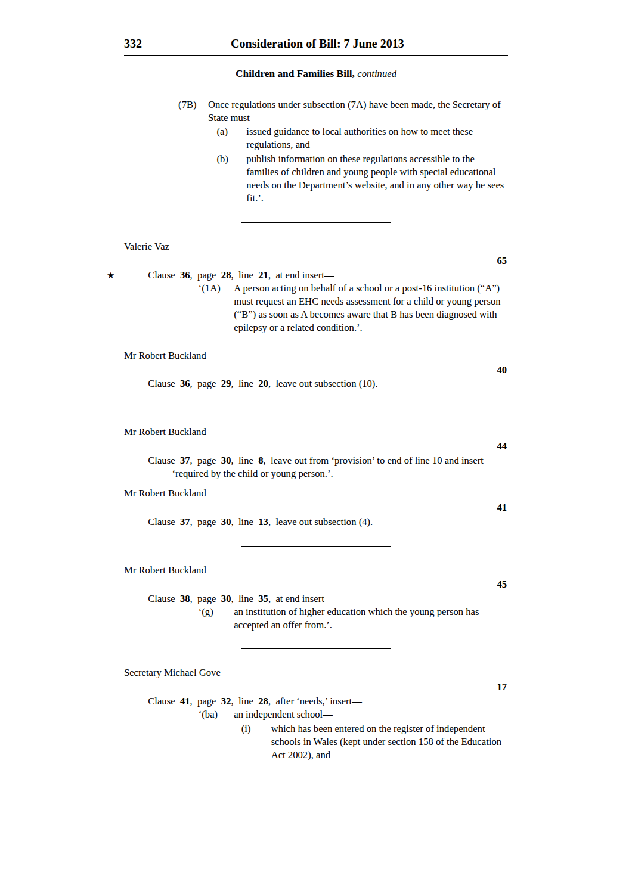332
Consideration of Bill: 7 June 2013
Children and Families Bill, continued
(7B)
Once regulations under subsection (7A) have been made, the Secretary of State must—
(a)
issued guidance to local authorities on how to meet these regulations, and
(b)
publish information on these regulations accessible to the families of children and young people with special educational needs on the Department’s website, and in any other way he sees fit.’.
Valerie Vaz
65
★
Clause 36, page 28, line 21, at end insert—
‘(1A)
A person acting on behalf of a school or a post-16 institution (“A”) must request an EHC needs assessment for a child or young person (“B”) as soon as A becomes aware that B has been diagnosed with epilepsy or a related condition.’.
Mr Robert Buckland
40
Clause 36, page 29, line 20, leave out subsection (10).
Mr Robert Buckland
44
Clause 37, page 30, line 8, leave out from ‘provision’ to end of line 10 and insert ‘required by the child or young person.’.
Mr Robert Buckland
41
Clause 37, page 30, line 13, leave out subsection (4).
Mr Robert Buckland
45
Clause 38, page 30, line 35, at end insert—
‘(g)
an institution of higher education which the young person has accepted an offer from.’.
Secretary Michael Gove
17
Clause 41, page 32, line 28, after ‘needs,’ insert—
‘(ba)
an independent school—
(i)
which has been entered on the register of independent schools in Wales (kept under section 158 of the Education Act 2002), and